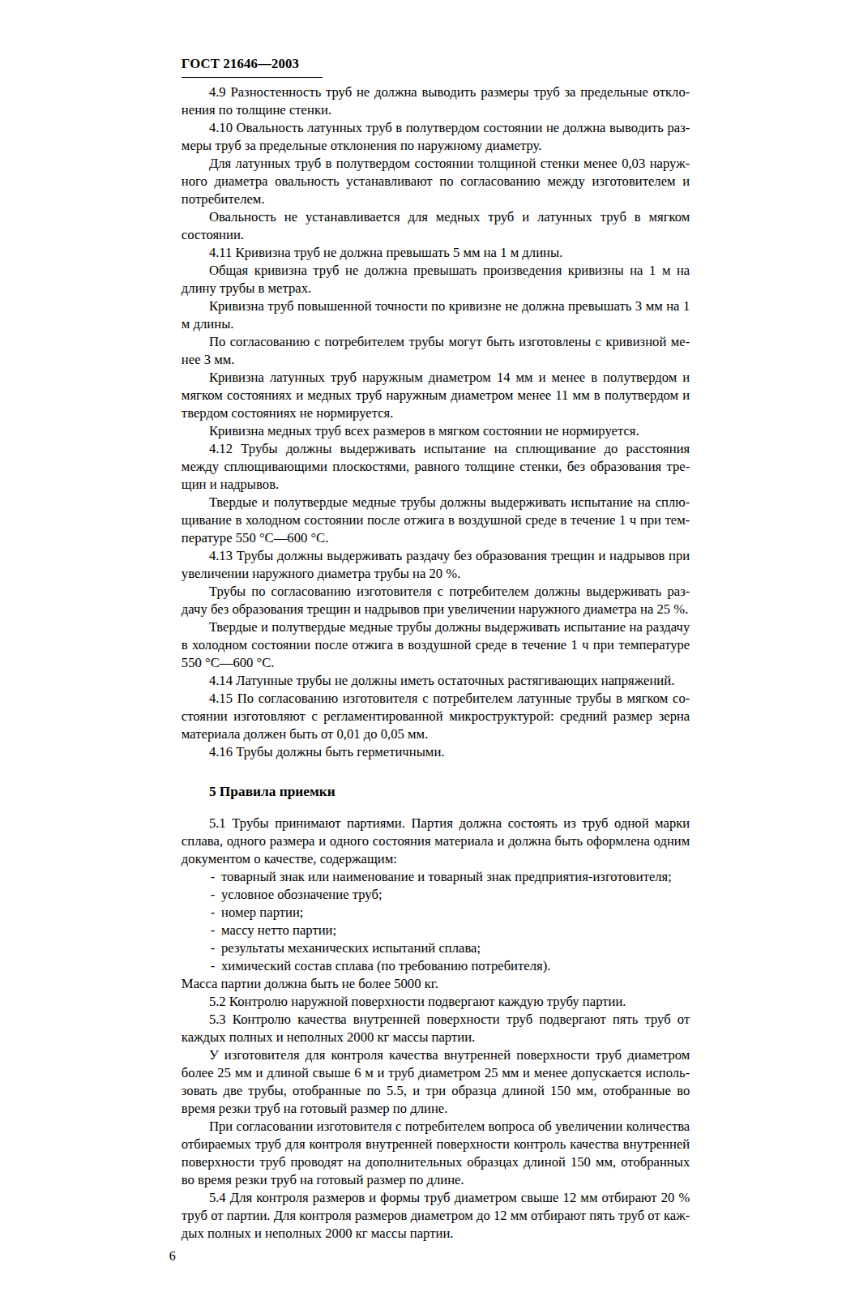ГОСТ 21646—2003
4.9 Разностенность труб не должна выводить размеры труб за предельные отклонения по толщине стенки.
4.10 Овальность латунных труб в полутвердом состоянии не должна выводить размеры труб за предельные отклонения по наружному диаметру.
Для латунных труб в полутвердом состоянии толщиной стенки менее 0,03 наружного диаметра овальность устанавливают по согласованию между изготовителем и потребителем.
Овальность не устанавливается для медных труб и латунных труб в мягком состоянии.
4.11 Кривизна труб не должна превышать 5 мм на 1 м длины.
Общая кривизна труб не должна превышать произведения кривизны на 1 м на длину трубы в метрах.
Кривизна труб повышенной точности по кривизне не должна превышать 3 мм на 1 м длины.
По согласованию с потребителем трубы могут быть изготовлены с кривизной менее 3 мм.
Кривизна латунных труб наружным диаметром 14 мм и менее в полутвердом и мягком состояниях и медных труб наружным диаметром менее 11 мм в полутвердом и твердом состояниях не нормируется.
Кривизна медных труб всех размеров в мягком состоянии не нормируется.
4.12 Трубы должны выдерживать испытание на сплющивание до расстояния между сплющивающими плоскостями, равного толщине стенки, без образования трещин и надрывов.
Твердые и полутвердые медные трубы должны выдерживать испытание на сплющивание в холодном состоянии после отжига в воздушной среде в течение 1 ч при температуре 550 °С—600 °С.
4.13 Трубы должны выдерживать раздачу без образования трещин и надрывов при увеличении наружного диаметра трубы на 20 %.
Трубы по согласованию изготовителя с потребителем должны выдерживать раздачу без образования трещин и надрывов при увеличении наружного диаметра на 25 %.
Твердые и полутвердые медные трубы должны выдерживать испытание на раздачу в холодном состоянии после отжига в воздушной среде в течение 1 ч при температуре 550 °С—600 °С.
4.14 Латунные трубы не должны иметь остаточных растягивающих напряжений.
4.15 По согласованию изготовителя с потребителем латунные трубы в мягком состоянии изготовляют с регламентированной микроструктурой: средний размер зерна материала должен быть от 0,01 до 0,05 мм.
4.16 Трубы должны быть герметичными.
5 Правила приемки
5.1 Трубы принимают партиями. Партия должна состоять из труб одной марки сплава, одного размера и одного состояния материала и должна быть оформлена одним документом о качестве, содержащим:
товарный знак или наименование и товарный знак предприятия-изготовителя;
условное обозначение труб;
номер партии;
массу нетто партии;
результаты механических испытаний сплава;
химический состав сплава (по требованию потребителя).
Масса партии должна быть не более 5000 кг.
5.2 Контролю наружной поверхности подвергают каждую трубу партии.
5.3 Контролю качества внутренней поверхности труб подвергают пять труб от каждых полных и неполных 2000 кг массы партии.
У изготовителя для контроля качества внутренней поверхности труб диаметром более 25 мм и длиной свыше 6 м и труб диаметром 25 мм и менее допускается использовать две трубы, отобранные по 5.5, и три образца длиной 150 мм, отобранные во время резки труб на готовый размер по длине.
При согласовании изготовителя с потребителем вопроса об увеличении количества отбираемых труб для контроля внутренней поверхности контроль качества внутренней поверхности труб проводят на дополнительных образцах длиной 150 мм, отобранных во время резки труб на готовый размер по длине.
5.4 Для контроля размеров и формы труб диаметром свыше 12 мм отбирают 20 % труб от партии. Для контроля размеров диаметром до 12 мм отбирают пять труб от каждых полных и неполных 2000 кг массы партии.
6